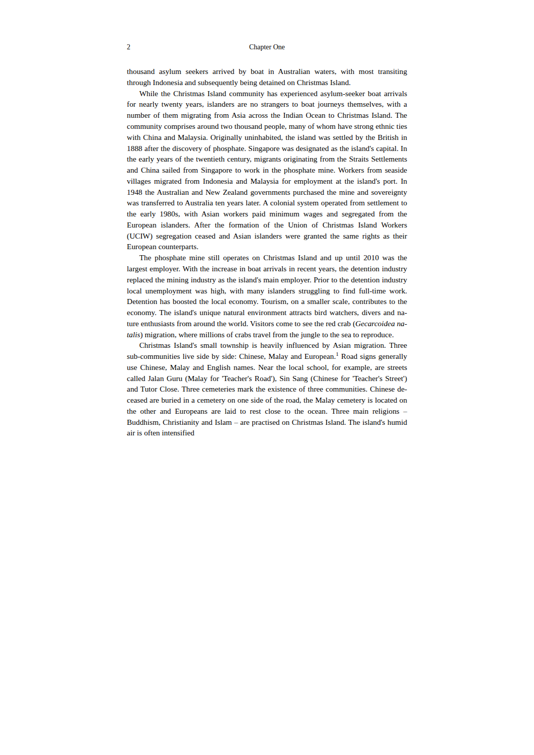2
Chapter One
thousand asylum seekers arrived by boat in Australian waters, with most transiting through Indonesia and subsequently being detained on Christmas Island.
While the Christmas Island community has experienced asylum-seeker boat arrivals for nearly twenty years, islanders are no strangers to boat journeys themselves, with a number of them migrating from Asia across the Indian Ocean to Christmas Island. The community comprises around two thousand people, many of whom have strong ethnic ties with China and Malaysia. Originally uninhabited, the island was settled by the British in 1888 after the discovery of phosphate. Singapore was designated as the island's capital. In the early years of the twentieth century, migrants originating from the Straits Settlements and China sailed from Singapore to work in the phosphate mine. Workers from seaside villages migrated from Indonesia and Malaysia for employment at the island's port. In 1948 the Australian and New Zealand governments purchased the mine and sovereignty was transferred to Australia ten years later. A colonial system operated from settlement to the early 1980s, with Asian workers paid minimum wages and segregated from the European islanders. After the formation of the Union of Christmas Island Workers (UCIW) segregation ceased and Asian islanders were granted the same rights as their European counterparts.
The phosphate mine still operates on Christmas Island and up until 2010 was the largest employer. With the increase in boat arrivals in recent years, the detention industry replaced the mining industry as the island's main employer. Prior to the detention industry local unemployment was high, with many islanders struggling to find full-time work. Detention has boosted the local economy. Tourism, on a smaller scale, contributes to the economy. The island's unique natural environment attracts bird watchers, divers and nature enthusiasts from around the world. Visitors come to see the red crab (Gecarcoidea natalis) migration, where millions of crabs travel from the jungle to the sea to reproduce.
Christmas Island's small township is heavily influenced by Asian migration. Three sub-communities live side by side: Chinese, Malay and European.1 Road signs generally use Chinese, Malay and English names. Near the local school, for example, are streets called Jalan Guru (Malay for 'Teacher's Road'), Sin Sang (Chinese for 'Teacher's Street') and Tutor Close. Three cemeteries mark the existence of three communities. Chinese deceased are buried in a cemetery on one side of the road, the Malay cemetery is located on the other and Europeans are laid to rest close to the ocean. Three main religions – Buddhism, Christianity and Islam – are practised on Christmas Island. The island's humid air is often intensified